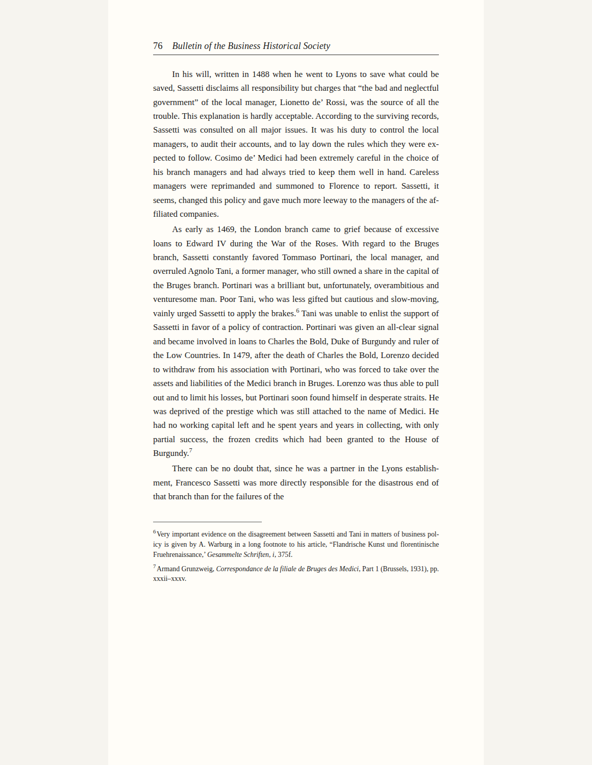76 Bulletin of the Business Historical Society
In his will, written in 1488 when he went to Lyons to save what could be saved, Sassetti disclaims all responsibility but charges that “the bad and neglectful government” of the local manager, Lionetto de’ Rossi, was the source of all the trouble. This explanation is hardly acceptable. According to the surviving records, Sassetti was consulted on all major issues. It was his duty to control the local managers, to audit their accounts, and to lay down the rules which they were expected to follow. Cosimo de’ Medici had been extremely careful in the choice of his branch managers and had always tried to keep them well in hand. Careless managers were reprimanded and summoned to Florence to report. Sassetti, it seems, changed this policy and gave much more leeway to the managers of the affiliated companies.
As early as 1469, the London branch came to grief because of excessive loans to Edward IV during the War of the Roses. With regard to the Bruges branch, Sassetti constantly favored Tommaso Portinari, the local manager, and overruled Agnolo Tani, a former manager, who still owned a share in the capital of the Bruges branch. Portinari was a brilliant but, unfortunately, overambitious and venturesome man. Poor Tani, who was less gifted but cautious and slow-moving, vainly urged Sassetti to apply the brakes.6 Tani was unable to enlist the support of Sassetti in favor of a policy of contraction. Portinari was given an all-clear signal and became involved in loans to Charles the Bold, Duke of Burgundy and ruler of the Low Countries. In 1479, after the death of Charles the Bold, Lorenzo decided to withdraw from his association with Portinari, who was forced to take over the assets and liabilities of the Medici branch in Bruges. Lorenzo was thus able to pull out and to limit his losses, but Portinari soon found himself in desperate straits. He was deprived of the prestige which was still attached to the name of Medici. He had no working capital left and he spent years and years in collecting, with only partial success, the frozen credits which had been granted to the House of Burgundy.7
There can be no doubt that, since he was a partner in the Lyons establishment, Francesco Sassetti was more directly responsible for the disastrous end of that branch than for the failures of the
6 Very important evidence on the disagreement between Sassetti and Tani in matters of business policy is given by A. Warburg in a long footnote to his article, “Flandrische Kunst und florentinische Fruehrenaissance,’ Gesammelte Schriften, i, 375f.
7 Armand Grunzweig, Correspondance de la filiale de Bruges des Medici, Part 1 (Brussels, 1931), pp. xxxii–xxxv.